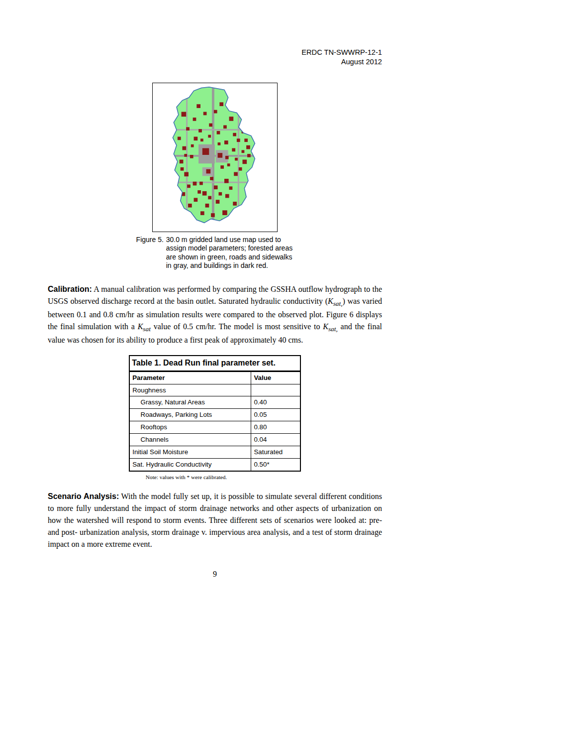ERDC TN-SWWRP-12-1
August 2012
Figure 5. 30.0 m gridded land use map used to assign model parameters; forested areas are shown in green, roads and sidewalks in gray, and buildings in dark red.
Calibration: A manual calibration was performed by comparing the GSSHA outflow hydrograph to the USGS observed discharge record at the basin outlet. Saturated hydraulic conductivity (Ksat,) was varied between 0.1 and 0.8 cm/hr as simulation results were compared to the observed plot. Figure 6 displays the final simulation with a Ksat value of 0.5 cm/hr. The model is most sensitive to Ksat, and the final value was chosen for its ability to produce a first peak of approximately 40 cms.
Table 1. Dead Run final parameter set.
| Parameter | Value |
| --- | --- |
| Roughness | |
| Grassy, Natural Areas | 0.40 |
| Roadways, Parking Lots | 0.05 |
| Rooftops | 0.80 |
| Channels | 0.04 |
| Initial Soil Moisture | Saturated |
| Sat. Hydraulic Conductivity | 0.50* |
Note: values with * were calibrated.
Scenario Analysis: With the model fully set up, it is possible to simulate several different conditions to more fully understand the impact of storm drainage networks and other aspects of urbanization on how the watershed will respond to storm events. Three different sets of scenarios were looked at: pre- and post- urbanization analysis, storm drainage v. impervious area analysis, and a test of storm drainage impact on a more extreme event.
9